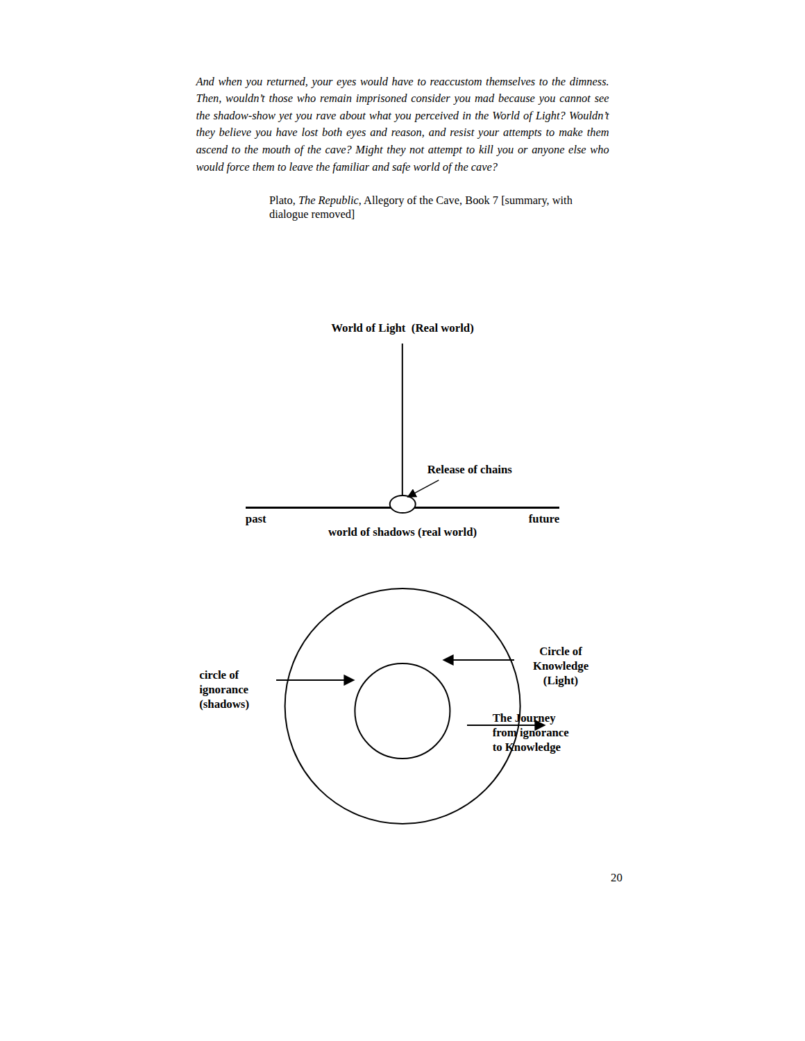And when you returned, your eyes would have to reaccustom themselves to the dimness. Then, wouldn’t those who remain imprisoned consider you mad because you cannot see the shadow-show yet you rave about what you perceived in the World of Light? Wouldn’t they believe you have lost both eyes and reason, and resist your attempts to make them ascend to the mouth of the cave? Might they not attempt to kill you or anyone else who would force them to leave the familiar and safe world of the cave?
Plato, The Republic, Allegory of the Cave, Book 7 [summary, with dialogue removed]
World of Light (Real world)
Release of chains
past
future
world of shadows (real world)
Circle of
Knowledge
(Light)
circle of
ignorance
(shadows)
The Journey
from ignorance
to Knowledge
20